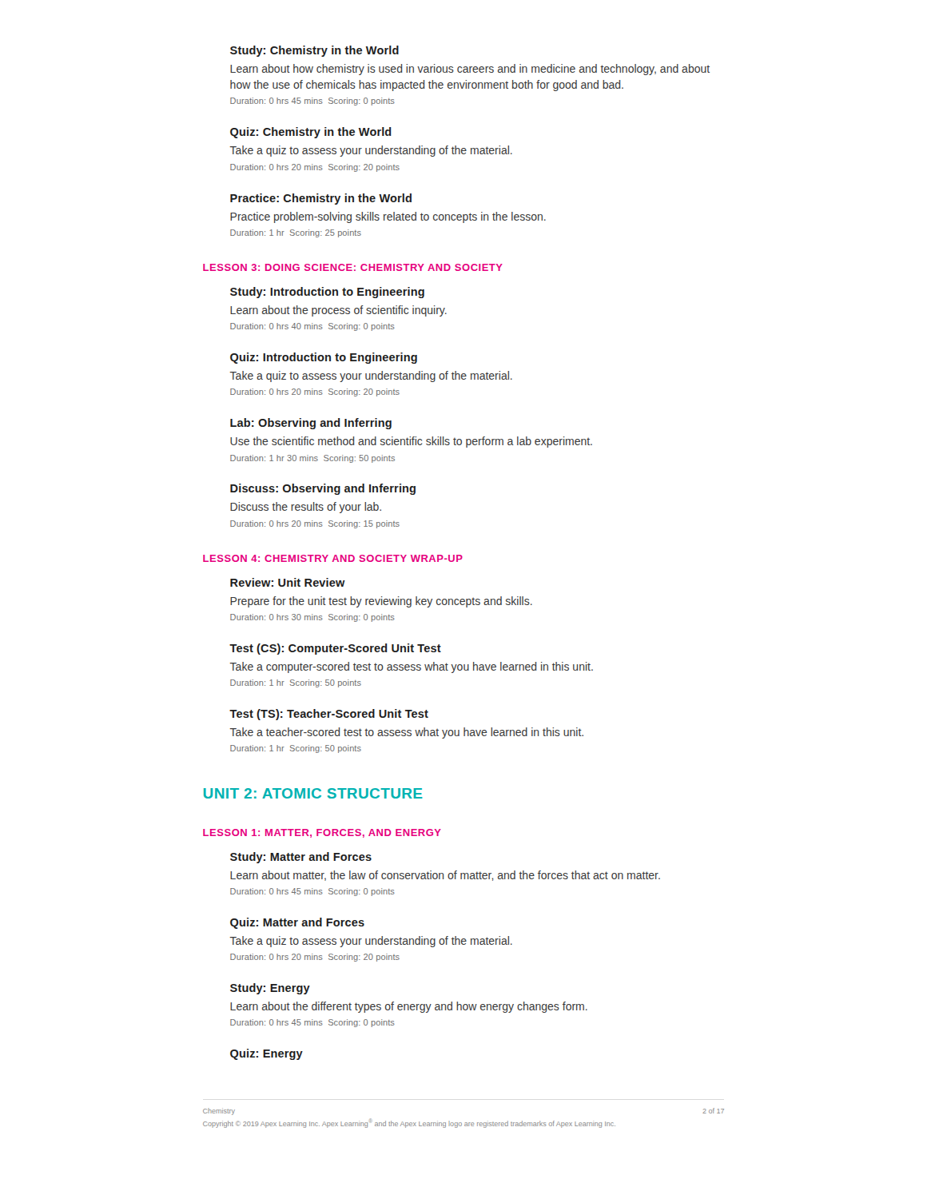Study: Chemistry in the World
Learn about how chemistry is used in various careers and in medicine and technology, and about how the use of chemicals has impacted the environment both for good and bad.
Duration: 0 hrs 45 mins Scoring: 0 points
Quiz: Chemistry in the World
Take a quiz to assess your understanding of the material.
Duration: 0 hrs 20 mins Scoring: 20 points
Practice: Chemistry in the World
Practice problem-solving skills related to concepts in the lesson.
Duration: 1 hr Scoring: 25 points
Lesson 3: Doing Science: Chemistry and Society
Study: Introduction to Engineering
Learn about the process of scientific inquiry.
Duration: 0 hrs 40 mins Scoring: 0 points
Quiz: Introduction to Engineering
Take a quiz to assess your understanding of the material.
Duration: 0 hrs 20 mins Scoring: 20 points
Lab: Observing and Inferring
Use the scientific method and scientific skills to perform a lab experiment.
Duration: 1 hr 30 mins Scoring: 50 points
Discuss: Observing and Inferring
Discuss the results of your lab.
Duration: 0 hrs 20 mins Scoring: 15 points
Lesson 4: Chemistry and Society Wrap-Up
Review: Unit Review
Prepare for the unit test by reviewing key concepts and skills.
Duration: 0 hrs 30 mins Scoring: 0 points
Test (CS): Computer-Scored Unit Test
Take a computer-scored test to assess what you have learned in this unit.
Duration: 1 hr Scoring: 50 points
Test (TS): Teacher-Scored Unit Test
Take a teacher-scored test to assess what you have learned in this unit.
Duration: 1 hr Scoring: 50 points
Unit 2: Atomic Structure
Lesson 1: Matter, Forces, and Energy
Study: Matter and Forces
Learn about matter, the law of conservation of matter, and the forces that act on matter.
Duration: 0 hrs 45 mins Scoring: 0 points
Quiz: Matter and Forces
Take a quiz to assess your understanding of the material.
Duration: 0 hrs 20 mins Scoring: 20 points
Study: Energy
Learn about the different types of energy and how energy changes form.
Duration: 0 hrs 45 mins Scoring: 0 points
Quiz: Energy
Chemistry Copyright © 2019 Apex Learning Inc. Apex Learning® and the Apex Learning logo are registered trademarks of Apex Learning Inc.
2 of 17